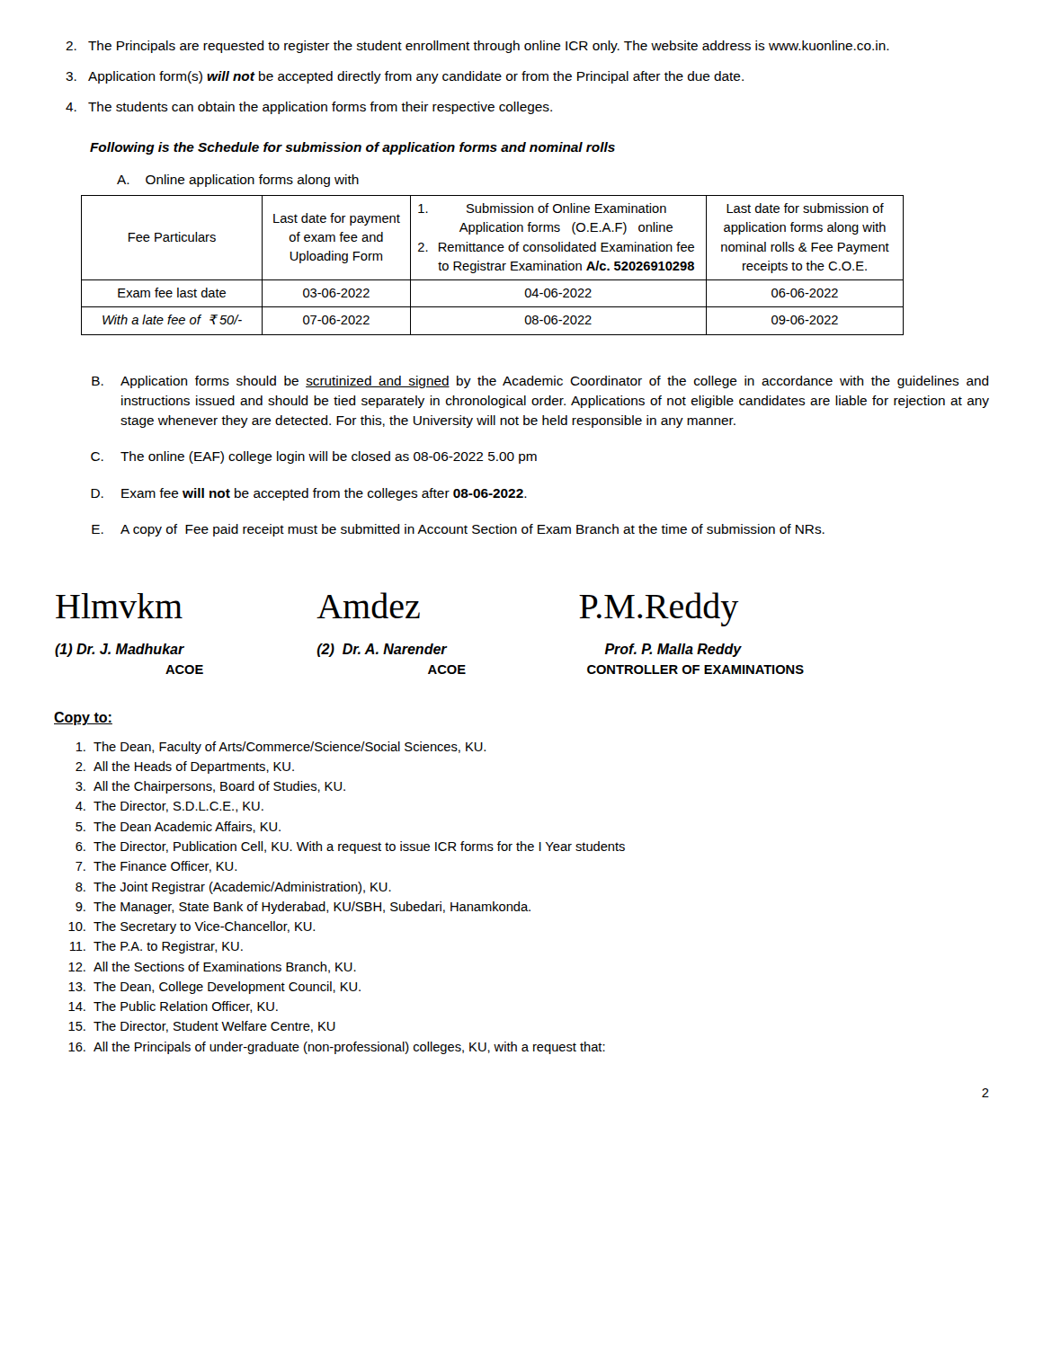The Principals are requested to register the student enrollment through online ICR only. The website address is www.kuonline.co.in.
Application form(s) will not be accepted directly from any candidate or from the Principal after the due date.
The students can obtain the application forms from their respective colleges.
Following is the Schedule for submission of application forms and nominal rolls
A. Online application forms along with
| Fee Particulars | Last date for payment of exam fee and Uploading Form | Submission of Online Examination Application forms (O.E.A.F) online Remittance of consolidated Examination fee to Registrar Examination A/c. 52026910298 | Last date for submission of application forms along with nominal rolls & Fee Payment receipts to the C.O.E. |
| --- | --- | --- | --- |
| Exam fee last date | 03-06-2022 | 04-06-2022 | 06-06-2022 |
| With a late fee of ₹ 50/- | 07-06-2022 | 08-06-2022 | 09-06-2022 |
Application forms should be scrutinized and signed by the Academic Coordinator of the college in accordance with the guidelines and instructions issued and should be tied separately in chronological order. Applications of not eligible candidates are liable for rejection at any stage whenever they are detected. For this, the University will not be held responsible in any manner.
The online (EAF) college login will be closed as 08-06-2022 5.00 pm
Exam fee will not be accepted from the colleges after 08-06-2022.
A copy of Fee paid receipt must be submitted in Account Section of Exam Branch at the time of submission of NRs.
| Hlmvkm | Amdez | P.M.Reddy |
| (1) Dr. J. Madhukar | (2) Dr. A. Narender | Prof. P. Malla Reddy |
| ACOE | ACOE | CONTROLLER OF EXAMINATIONS |
Copy to:
The Dean, Faculty of Arts/Commerce/Science/Social Sciences, KU.
All the Heads of Departments, KU.
All the Chairpersons, Board of Studies, KU.
The Director, S.D.L.C.E., KU.
The Dean Academic Affairs, KU.
The Director, Publication Cell, KU. With a request to issue ICR forms for the I Year students
The Finance Officer, KU.
The Joint Registrar (Academic/Administration), KU.
The Manager, State Bank of Hyderabad, KU/SBH, Subedari, Hanamkonda.
The Secretary to Vice-Chancellor, KU.
The P.A. to Registrar, KU.
All the Sections of Examinations Branch, KU.
The Dean, College Development Council, KU.
The Public Relation Officer, KU.
The Director, Student Welfare Centre, KU
All the Principals of under-graduate (non-professional) colleges, KU, with a request that:
2